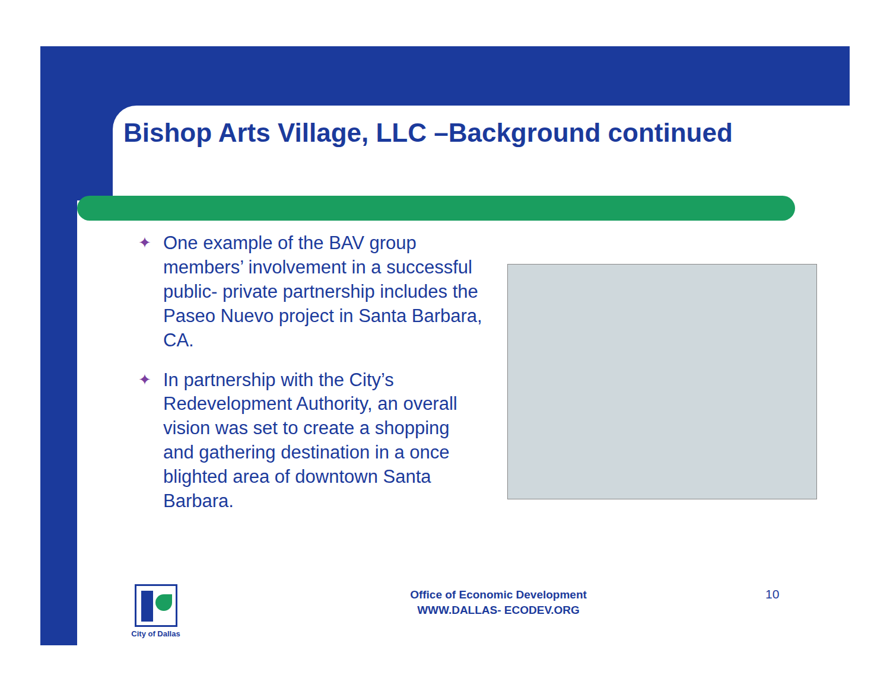Bishop Arts Village, LLC –Background continued
One example of the BAV group members’ involvement in a successful public- private partnership includes the Paseo Nuevo project in Santa Barbara, CA.
In partnership with the City’s Redevelopment Authority, an overall vision was set to create a shopping and gathering destination in a once blighted area of downtown Santa Barbara.
City of Dallas
Office of Economic Development
WWW.DALLAS- ECODEV.ORG
10